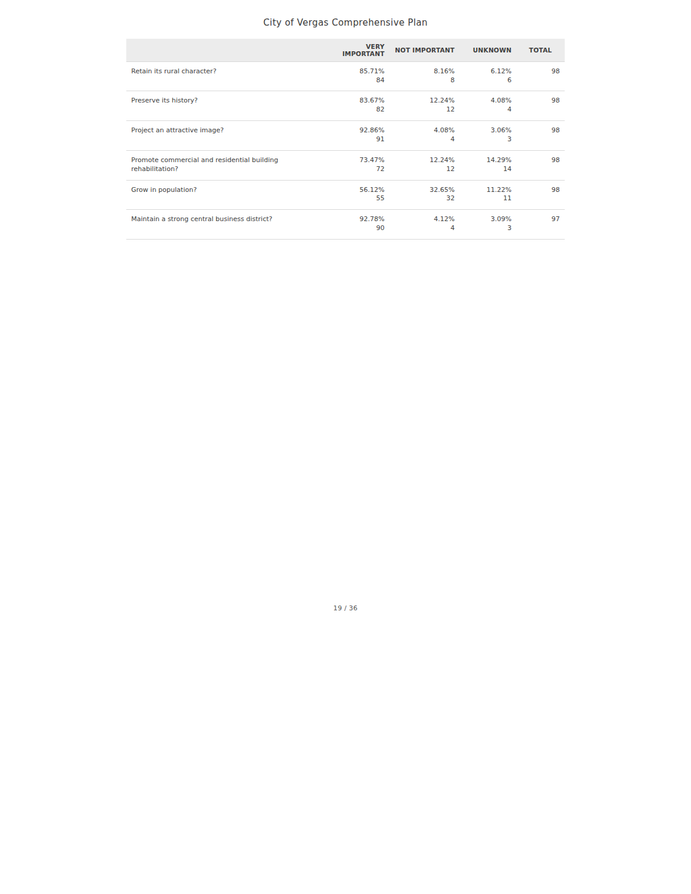City of Vergas Comprehensive Plan
| | VERY IMPORTANT | NOT IMPORTANT | UNKNOWN | TOTAL |
| --- | --- | --- | --- | --- |
| Retain its rural character? | 85.71% 84 | 8.16% 8 | 6.12% 6 | 98 |
| Preserve its history? | 83.67% 82 | 12.24% 12 | 4.08% 4 | 98 |
| Project an attractive image? | 92.86% 91 | 4.08% 4 | 3.06% 3 | 98 |
| Promote commercial and residential building rehabilitation? | 73.47% 72 | 12.24% 12 | 14.29% 14 | 98 |
| Grow in population? | 56.12% 55 | 32.65% 32 | 11.22% 11 | 98 |
| Maintain a strong central business district? | 92.78% 90 | 4.12% 4 | 3.09% 3 | 97 |
19 / 36